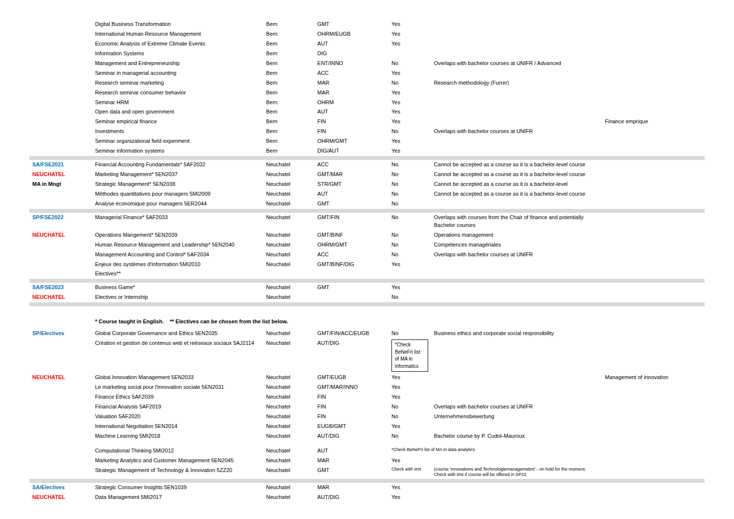| | Digital Business Transformation | Bern | GMT | Yes | | |
| | International Human Resource Management | Bern | OHRM/EUGB | Yes | | |
| | Economic Analysis of Extreme Climate Events | Bern | AUT | Yes | | |
| | Information Systems | Bern | DIG | | | |
| | Management and Entrepreneurship | Bern | ENT/INNO | No | Overlaps with bachelor courses at UNIFR / Advanced | |
| | Seminar in managerial accounting | Bern | ACC | Yes | | |
| | Research seminar marketing | Bern | MAR | No | Research methodology (Furrer) | |
| | Research seminar consumer behavior | Bern | MAR | Yes | | |
| | Seminar HRM | Bern | OHRM | Yes | | |
| | Open data and open government | Bern | AUT | Yes | | |
| | Seminar empirical finance | Bern | FIN | Yes | | Finance emprique |
| | Investments | Bern | FIN | No | Overlaps with bachelor courses at UNIFR | |
| | Seminar organizational field experiment | Bern | OHRM/GMT | Yes | | |
| | Seminar information systems | Bern | DIG/AUT | Yes | | |
| SA/FSE2021 | Financial Accounting Fundamentals* 5AF2032 | Neuchatel | ACC | No | Cannot be accepted as a course as it is a bachelor-level course | |
| NEUCHATEL | Marketing Management* 5EN2037 | Neuchatel | GMT/MAR | No | Cannot be accepted as a course as it is a bachelor-level course | |
| MA in Mngt | Strategic Management* 5EN2038 | Neuchatel | STR/GMT | No | Cannot be accepted as a course as it is a bachelor-level | |
| | Méthodes quantitatives pour managers 5MI2009 | Neuchatel | AUT | No | Cannot be accepted as a course as it is a bachelor-level course | |
| | Analyse économique pour managers 5ER2044 | Neuchatel | GMT | No | | |
| SP/FSE2022 | Managerial Finance* 5AF2033 | Neuchatel | GMT/FIN | No | Overlaps with courses from the Chair of finance and potentially Bachelor courses | |
| NEUCHATEL | Operations Mangement* 5EN2039 | Neuchatel | GMT/BINF | No | Operations management | |
| | Human Resource Management and Leadership* 5EN2040 | Neuchatel | OHRM/GMT | No | Compétences managériales | |
| | Management Accounting and Control* 5AF2034 | Neuchatel | ACC | No | Overlaps with bachelor courses at UNIFR | |
| | Enjeux des systèmes d'information 5MI2010 | Neuchatel | GMT/BINF/DIG | Yes | | |
| | Electives** | | | | | |
| SA/FSE2023 | Business Game* | Neuchatel | GMT | Yes | | |
| NEUCHATEL | Electives or Internship | Neuchatel | | No | | |
| | * Course taught in English. ** Electives can be chosen from the list below. |
| SP/Electives | Global Corporate Governance and Ethics 5EN2035 | Neuchatel | GMT/FIN/ACC/EUGB | No | Business ethics and corporate social responsibility | |
| | Création et gestion de contenus web et reéseaux sociaux 5AJ2114 | Neuchatel | AUT/DIG | *Check BeNeFri list of MA in informatics | | |
| NEUCHATEL | Global Innovation Management 5EN2033 | Neuchatel | GMT/EUGB | Yes | | Management of innovation |
| | Le marketing social pour l'innovation sociale 5EN2031 | Neuchatel | GMT/MAR/INNO | Yes | | |
| | Finance Ethics 5AF2039 | Neuchatel | FIN | Yes | | |
| | Financial Analysis 5AF2019 | Neuchatel | FIN | No | Overlaps with bachelor courses at UNIFR | |
| | Valuation 5AF2020 | Neuchatel | FIN | No | Unternehmensbewertung | |
| | International Negotiation 5EN2014 | Neuchatel | EUGB/GMT | Yes | | |
| | Machine Learning 5MI2018 | Neuchatel | AUT/DIG | No | Bachelor course by P. Cudré-Mauroux | |
| | Computational Thinking 5MI2012 | Neuchatel | AUT | *Check BeNeFri list of MA in data analytics | |
| | Marketing Analytics and Customer Management 5EN2045 | Neuchatel | MAR | Yes | | |
| | Strategic Management of Technology & Innovation 5ZZ20 | Neuchatel | GMT | Check with iimt | (course 'Innovations and Technologiemanagemebnt' - on hold for the moment. Check with iimt if course will be offered in SP22 | |
| SA/Electives | Strategic Consumer Insights 5EN1039 | Neuchatel | MAR | Yes | | |
| NEUCHATEL | Data Management 5MI2017 | Neuchatel | AUT/DIG | Yes | | |